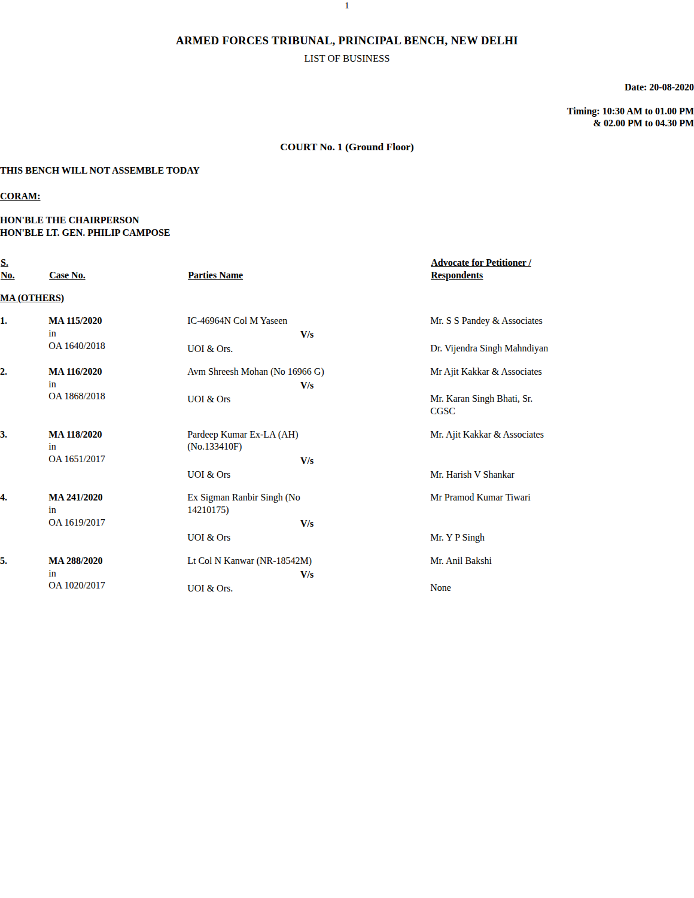1
ARMED FORCES TRIBUNAL, PRINCIPAL BENCH, NEW DELHI
LIST OF BUSINESS
Date: 20-08-2020
Timing: 10:30 AM to 01.00 PM
& 02.00 PM to 04.30 PM
COURT No. 1 (Ground Floor)
THIS BENCH WILL NOT ASSEMBLE TODAY
CORAM:
HON'BLE THE CHAIRPERSON
HON'BLE LT. GEN. PHILIP CAMPOSE
| S. No. | Case No. | Parties Name | Advocate for Petitioner / Respondents |
| --- | --- | --- | --- |
| MA (OTHERS) |
| 1. | MA 115/2020 in OA 1640/2018 | IC-46964N Col M Yaseen V/s UOI & Ors. | Mr. S S Pandey & Associates Dr. Vijendra Singh Mahndiyan |
| 2. | MA 116/2020 in OA 1868/2018 | Avm Shreesh Mohan (No 16966 G) V/s UOI & Ors | Mr Ajit Kakkar & Associates Mr. Karan Singh Bhati, Sr. CGSC |
| 3. | MA 118/2020 in OA 1651/2017 | Pardeep Kumar Ex-LA (AH) (No.133410F) V/s UOI & Ors | Mr. Ajit Kakkar & Associates Mr. Harish V Shankar |
| 4. | MA 241/2020 in OA 1619/2017 | Ex Sigman Ranbir Singh (No 14210175) V/s UOI & Ors | Mr Pramod Kumar Tiwari Mr. Y P Singh |
| 5. | MA 288/2020 in OA 1020/2017 | Lt Col N Kanwar (NR-18542M) V/s UOI & Ors. | Mr. Anil Bakshi None |